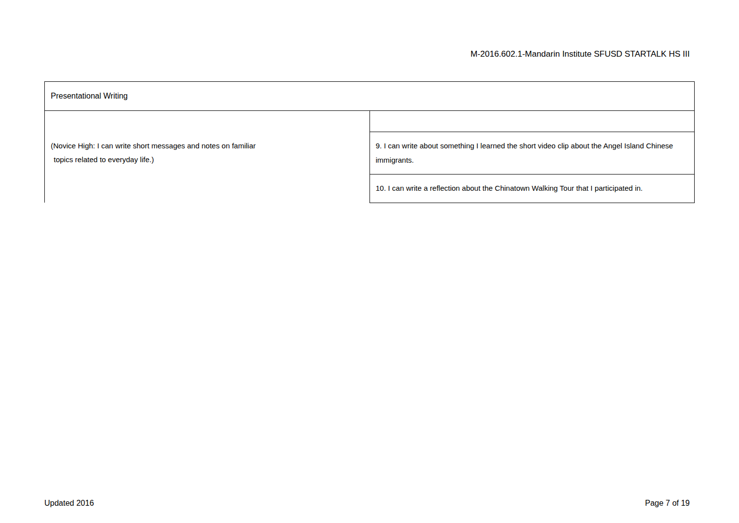M-2016.602.1-Mandarin Institute SFUSD STARTALK HS III
| Presentational Writing |
| (Novice High: I can write short messages and notes on familiar topics related to everyday life.) | 9. I can write about something I learned the short video clip about the Angel Island Chinese immigrants. |
| 10. I can write a reflection about the Chinatown Walking Tour that I participated in. |
Updated 2016
Page 7 of 19